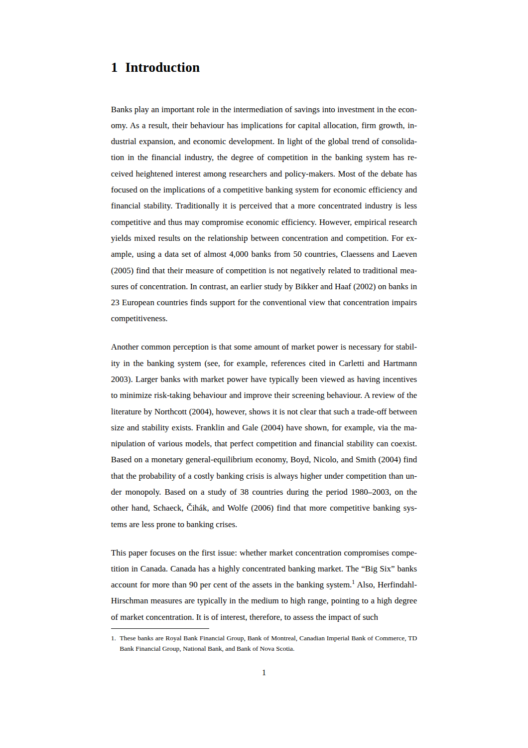1 Introduction
Banks play an important role in the intermediation of savings into investment in the economy. As a result, their behaviour has implications for capital allocation, firm growth, industrial expansion, and economic development. In light of the global trend of consolidation in the financial industry, the degree of competition in the banking system has received heightened interest among researchers and policy-makers. Most of the debate has focused on the implications of a competitive banking system for economic efficiency and financial stability. Traditionally it is perceived that a more concentrated industry is less competitive and thus may compromise economic efficiency. However, empirical research yields mixed results on the relationship between concentration and competition. For example, using a data set of almost 4,000 banks from 50 countries, Claessens and Laeven (2005) find that their measure of competition is not negatively related to traditional measures of concentration. In contrast, an earlier study by Bikker and Haaf (2002) on banks in 23 European countries finds support for the conventional view that concentration impairs competitiveness.
Another common perception is that some amount of market power is necessary for stability in the banking system (see, for example, references cited in Carletti and Hartmann 2003). Larger banks with market power have typically been viewed as having incentives to minimize risk-taking behaviour and improve their screening behaviour. A review of the literature by Northcott (2004), however, shows it is not clear that such a trade-off between size and stability exists. Franklin and Gale (2004) have shown, for example, via the manipulation of various models, that perfect competition and financial stability can coexist. Based on a monetary general-equilibrium economy, Boyd, Nicolo, and Smith (2004) find that the probability of a costly banking crisis is always higher under competition than under monopoly. Based on a study of 38 countries during the period 1980–2003, on the other hand, Schaeck, Čihák, and Wolfe (2006) find that more competitive banking systems are less prone to banking crises.
This paper focuses on the first issue: whether market concentration compromises competition in Canada. Canada has a highly concentrated banking market. The “Big Six” banks account for more than 90 per cent of the assets in the banking system.1 Also, Herfindahl-Hirschman measures are typically in the medium to high range, pointing to a high degree of market concentration. It is of interest, therefore, to assess the impact of such
1. These banks are Royal Bank Financial Group, Bank of Montreal, Canadian Imperial Bank of Commerce, TD Bank Financial Group, National Bank, and Bank of Nova Scotia.
1